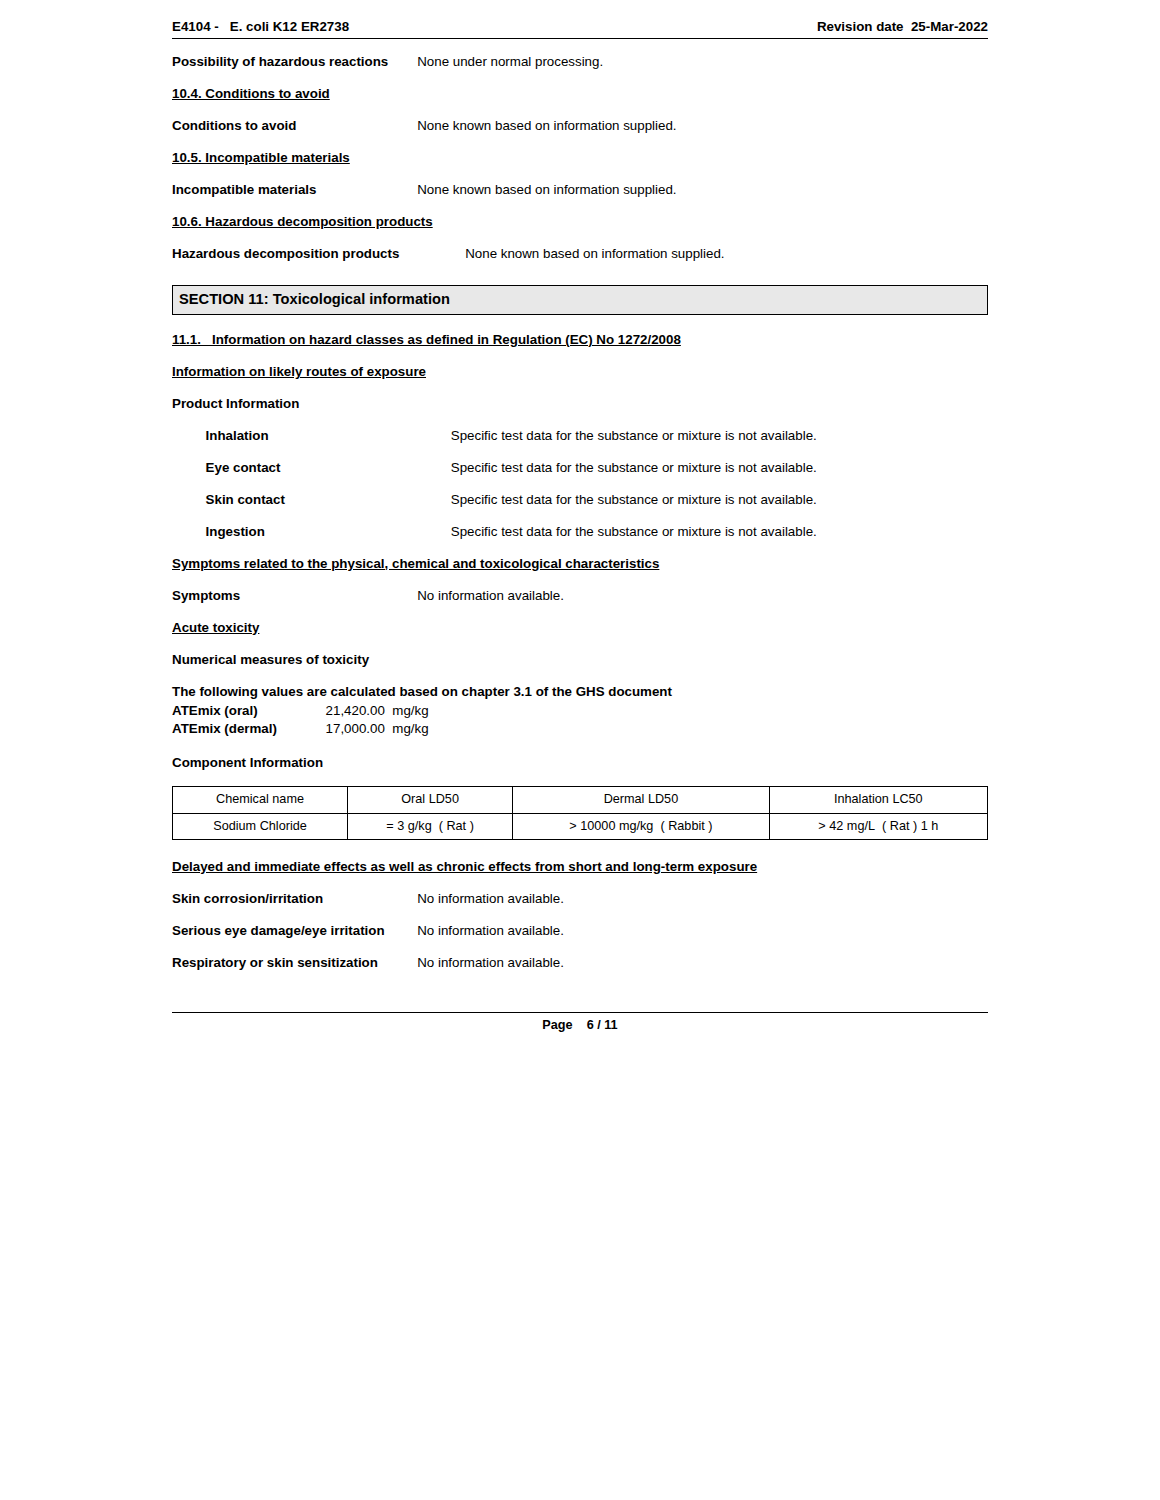E4104 - E. coli K12 ER2738
Revision date 25-Mar-2022
Possibility of hazardous reactions
None under normal processing.
10.4. Conditions to avoid
Conditions to avoid
None known based on information supplied.
10.5. Incompatible materials
Incompatible materials
None known based on information supplied.
10.6. Hazardous decomposition products
Hazardous decomposition products
None known based on information supplied.
SECTION 11: Toxicological information
11.1. Information on hazard classes as defined in Regulation (EC) No 1272/2008
Information on likely routes of exposure
Product Information
Inhalation
Specific test data for the substance or mixture is not available.
Eye contact
Specific test data for the substance or mixture is not available.
Skin contact
Specific test data for the substance or mixture is not available.
Ingestion
Specific test data for the substance or mixture is not available.
Symptoms related to the physical, chemical and toxicological characteristics
Symptoms
No information available.
Acute toxicity
Numerical measures of toxicity
The following values are calculated based on chapter 3.1 of the GHS document
ATEmix (oral)
21,420.00 mg/kg
ATEmix (dermal)
17,000.00 mg/kg
Component Information
| Chemical name | Oral LD50 | Dermal LD50 | Inhalation LC50 |
| --- | --- | --- | --- |
| Sodium Chloride | = 3 g/kg ( Rat ) | > 10000 mg/kg ( Rabbit ) | > 42 mg/L ( Rat ) 1 h |
Delayed and immediate effects as well as chronic effects from short and long-term exposure
Skin corrosion/irritation
No information available.
Serious eye damage/eye irritation
No information available.
Respiratory or skin sensitization
No information available.
Page 6 / 11